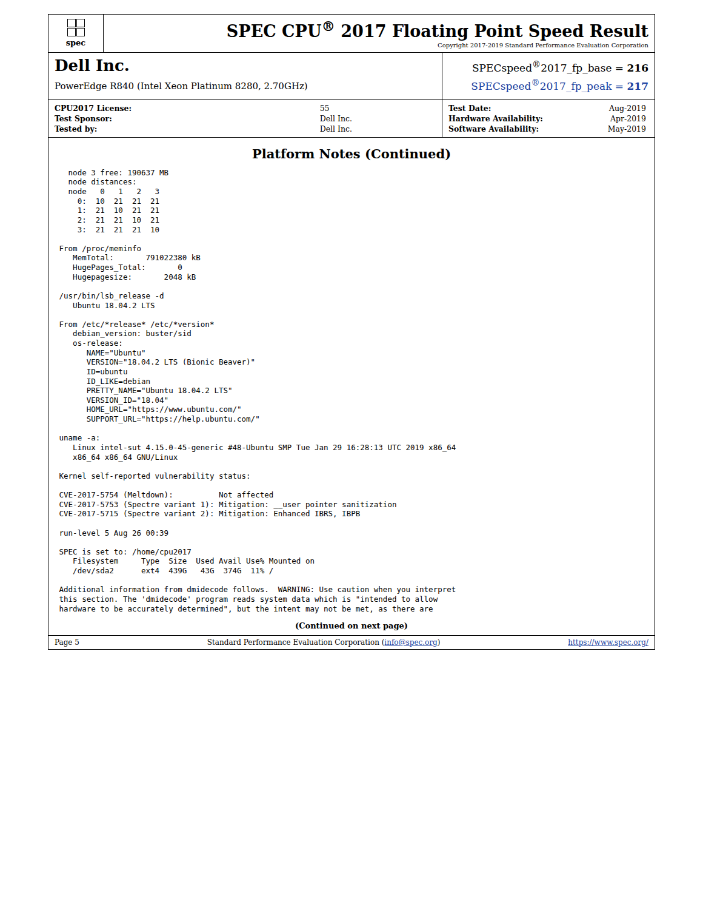spec
SPEC CPU® 2017 Floating Point Speed Result
Copyright 2017-2019 Standard Performance Evaluation Corporation
Dell Inc.
PowerEdge R840 (Intel Xeon Platinum 8280, 2.70GHz)
SPECspeed®2017_fp_base = 216
SPECspeed®2017_fp_peak = 217
| CPU2017 License: | 55 |
| Test Sponsor: | Dell Inc. |
| Tested by: | Dell Inc. |
| Test Date: | Aug-2019 |
| Hardware Availability: | Apr-2019 |
| Software Availability: | May-2019 |
Platform Notes (Continued)
   node 3 free: 190637 MB
   node distances:
   node   0   1   2   3
     0:  10  21  21  21
     1:  21  10  21  21
     2:  21  21  10  21
     3:  21  21  21  10

 From /proc/meminfo
    MemTotal:       791022380 kB
    HugePages_Total:       0
    Hugepagesize:       2048 kB

 /usr/bin/lsb_release -d
    Ubuntu 18.04.2 LTS

 From /etc/*release* /etc/*version*
    debian_version: buster/sid
    os-release:
       NAME="Ubuntu"
       VERSION="18.04.2 LTS (Bionic Beaver)"
       ID=ubuntu
       ID_LIKE=debian
       PRETTY_NAME="Ubuntu 18.04.2 LTS"
       VERSION_ID="18.04"
       HOME_URL="https://www.ubuntu.com/"
       SUPPORT_URL="https://help.ubuntu.com/"

 uname -a:
    Linux intel-sut 4.15.0-45-generic #48-Ubuntu SMP Tue Jan 29 16:28:13 UTC 2019 x86_64
    x86_64 x86_64 GNU/Linux

 Kernel self-reported vulnerability status:

 CVE-2017-5754 (Meltdown):          Not affected
 CVE-2017-5753 (Spectre variant 1): Mitigation: __user pointer sanitization
 CVE-2017-5715 (Spectre variant 2): Mitigation: Enhanced IBRS, IBPB

 run-level 5 Aug 26 00:39

 SPEC is set to: /home/cpu2017
    Filesystem     Type  Size  Used Avail Use% Mounted on
    /dev/sda2      ext4  439G   43G  374G  11% /

 Additional information from dmidecode follows.  WARNING: Use caution when you interpret
 this section. The 'dmidecode' program reads system data which is "intended to allow
 hardware to be accurately determined", but the intent may not be met, as there are
(Continued on next page)
Page 5
Standard Performance Evaluation Corporation (info@spec.org)
https://www.spec.org/